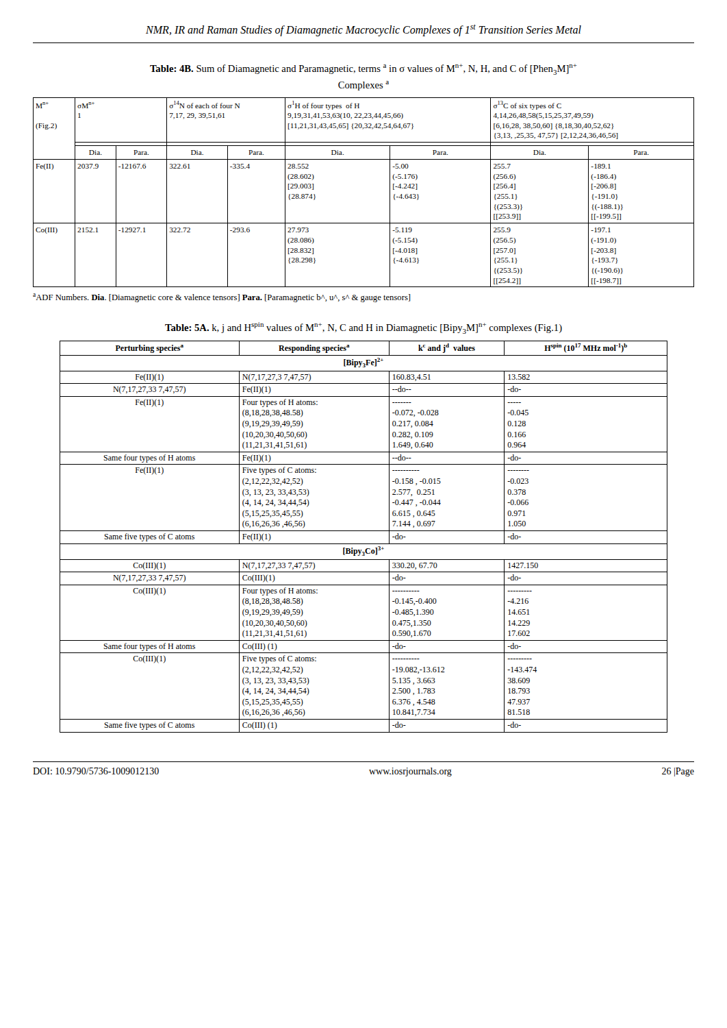NMR, IR and Raman Studies of Diamagnetic Macrocyclic Complexes of 1st Transition Series Metal
Table: 4B. Sum of Diamagnetic and Paramagnetic, terms a in σ values of Mn+, N, H, and C of [Phen3M]n+
Complexes a
| M n+ (Fig.2) | σM n+ 1 | σ 14 N of each of four N 7,17, 29, 39,51,61 | σ 1 H of four types of H 9,19,31,41,53,63(10, 22,23,44,45,66) [11,21,31,43,45,65] {20,32,42,54,64,67} | σ 13 C of six types of C 4,14,26,48,58(5,15,25,37,49,59) [6,16,28, 38,50,60] {8,18,30,40,52,62} {3,13, ,25,35, 47,57} [2,12,24,36,46,56] |
| --- | --- | --- | --- | --- |
| Dia. | Para. | Dia. | Para. | Dia. | Para. | Dia. | Para. |
| Fe(II) | 2037.9 | -12167.6 | 322.61 | -335.4 | 28.552 (28.602) [29.003] {28.874} | -5.00 (-5.176) [-4.242] {-4.643} | 255.7 (256.6) [256.4] {255.1} {(253.3)} [[253.9]] | -189.1 (-186.4) [-206.8] {-191.0} {(-188.1)} [[-199.5]] |
| Co(III) | 2152.1 | -12927.1 | 322.72 | -293.6 | 27.973 (28.086) [28.832] {28.298} | -5.119 (-5.154) [-4.018] {-4.613} | 255.9 (256.5) [257.0] {255.1} {(253.5)} [[254.2]] | -197.1 (-191.0) [-203.8] {-193.7} {(-190.6)} [[-198.7]] |
aADF Numbers. Dia. [Diamagnetic core & valence tensors] Para. [Paramagnetic b^, u^, s^ & gauge tensors]
Table: 5A. k, j and Hspin values of Mn+, N, C and H in Diamagnetic [Bipy3M]n+ complexes (Fig.1)
| Perturbing species a | Responding species a | k c and j d values | H spin (10 17 MHz mol -1 ) b |
| --- | --- | --- | --- |
| [Bipy 3 Fe] 2+ |
| Fe(II)(1) | N(7,17,27,3 7,47,57) | 160.83,4.51 | 13.582 |
| N(7,17,27,33 7,47,57) | Fe(II)(1) | --do-- | -do- |
| Fe(II)(1) | Four types of H atoms: (8,18,28,38,48.58) (9,19,29,39,49,59) (10,20,30,40,50,60) (11,21,31,41,51,61) | ------- -0.072, -0.028 0.217, 0.084 0.282, 0.109 1.649, 0.640 | ----- -0.045 0.128 0.166 0.964 |
| Same four types of H atoms | Fe(II)(1) | --do-- | -do- |
| Fe(II)(1) | Five types of C atoms: (2,12,22,32,42,52) (3, 13, 23, 33,43,53) (4, 14, 24, 34,44,54) (5,15,25,35,45,55) (6,16,26,36 ,46,56) | ---------- -0.158 , -0.015 2.577, 0.251 -0.447 , -0.044 6.615 , 0.645 7.144 , 0.697 | -------- -0.023 0.378 -0.066 0.971 1.050 |
| Same five types of C atoms | Fe(II)(1) | -do- | -do- |
| [Bipy 3 Co] 3+ |
| Co(III)(1) | N(7,17,27,33 7,47,57) | 330.20, 67.70 | 1427.150 |
| N(7,17,27,33 7,47,57) | Co(III)(1) | -do- | -do- |
| Co(III)(1) | Four types of H atoms: (8,18,28,38,48.58) (9,19,29,39,49,59) (10,20,30,40,50,60) (11,21,31,41,51,61) | ---------- -0.145,-0.400 -0.485,1.390 0.475,1.350 0.590,1.670 | --------- -4.216 14.651 14.229 17.602 |
| Same four types of H atoms | Co(III) (1) | -do- | -do- |
| Co(III)(1) | Five types of C atoms: (2,12,22,32,42,52) (3, 13, 23, 33,43,53) (4, 14, 24, 34,44,54) (5,15,25,35,45,55) (6,16,26,36 ,46,56) | ---------- -19.082,-13.612 5.135 , 3.663 2.500 , 1.783 6.376 , 4.548 10.841,7.734 | --------- -143.474 38.609 18.793 47.937 81.518 |
| Same five types of C atoms | Co(III) (1) | -do- | -do- |
DOI: 10.9790/5736-1009012130 www.iosrjournals.org 26 |Page